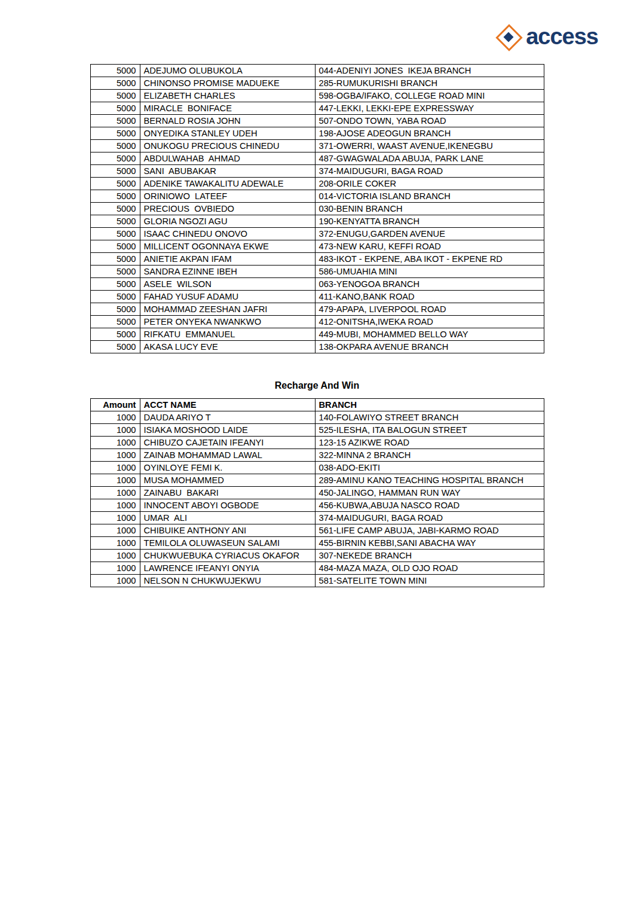access
| 5000 | ADEJUMO OLUBUKOLA | 044-ADENIYI JONES IKEJA BRANCH |
| 5000 | CHINONSO PROMISE MADUEKE | 285-RUMUKURISHI BRANCH |
| 5000 | ELIZABETH CHARLES | 598-OGBA/IFAKO, COLLEGE ROAD MINI |
| 5000 | MIRACLE BONIFACE | 447-LEKKI, LEKKI-EPE EXPRESSWAY |
| 5000 | BERNALD ROSIA JOHN | 507-ONDO TOWN, YABA ROAD |
| 5000 | ONYEDIKA STANLEY UDEH | 198-AJOSE ADEOGUN BRANCH |
| 5000 | ONUKOGU PRECIOUS CHINEDU | 371-OWERRI, WAAST AVENUE,IKENEGBU |
| 5000 | ABDULWAHAB AHMAD | 487-GWAGWALADA ABUJA, PARK LANE |
| 5000 | SANI ABUBAKAR | 374-MAIDUGURI, BAGA ROAD |
| 5000 | ADENIKE TAWAKALITU ADEWALE | 208-ORILE COKER |
| 5000 | ORINIOWO LATEEF | 014-VICTORIA ISLAND BRANCH |
| 5000 | PRECIOUS OVBIEDO | 030-BENIN BRANCH |
| 5000 | GLORIA NGOZI AGU | 190-KENYATTA BRANCH |
| 5000 | ISAAC CHINEDU ONOVO | 372-ENUGU,GARDEN AVENUE |
| 5000 | MILLICENT OGONNAYA EKWE | 473-NEW KARU, KEFFI ROAD |
| 5000 | ANIETIE AKPAN IFAM | 483-IKOT - EKPENE, ABA IKOT - EKPENE RD |
| 5000 | SANDRA EZINNE IBEH | 586-UMUAHIA MINI |
| 5000 | ASELE WILSON | 063-YENOGOA BRANCH |
| 5000 | FAHAD YUSUF ADAMU | 411-KANO,BANK ROAD |
| 5000 | MOHAMMAD ZEESHAN JAFRI | 479-APAPA, LIVERPOOL ROAD |
| 5000 | PETER ONYEKA NWANKWO | 412-ONITSHA,IWEKA ROAD |
| 5000 | RIFKATU EMMANUEL | 449-MUBI, MOHAMMED BELLO WAY |
| 5000 | AKASA LUCY EVE | 138-OKPARA AVENUE BRANCH |
Recharge And Win
| Amount | ACCT NAME | BRANCH |
| --- | --- | --- |
| 1000 | DAUDA ARIYO T | 140-FOLAWIYO STREET BRANCH |
| 1000 | ISIAKA MOSHOOD LAIDE | 525-ILESHA, ITA BALOGUN STREET |
| 1000 | CHIBUZO CAJETAIN IFEANYI | 123-15 AZIKWE ROAD |
| 1000 | ZAINAB MOHAMMAD LAWAL | 322-MINNA 2 BRANCH |
| 1000 | OYINLOYE FEMI K. | 038-ADO-EKITI |
| 1000 | MUSA MOHAMMED | 289-AMINU KANO TEACHING HOSPITAL BRANCH |
| 1000 | ZAINABU BAKARI | 450-JALINGO, HAMMAN RUN WAY |
| 1000 | INNOCENT ABOYI OGBODE | 456-KUBWA,ABUJA NASCO ROAD |
| 1000 | UMAR ALI | 374-MAIDUGURI, BAGA ROAD |
| 1000 | CHIBUIKE ANTHONY ANI | 561-LIFE CAMP ABUJA, JABI-KARMO ROAD |
| 1000 | TEMILOLA OLUWASEUN SALAMI | 455-BIRNIN KEBBI,SANI ABACHA WAY |
| 1000 | CHUKWUEBUKA CYRIACUS OKAFOR | 307-NEKEDE BRANCH |
| 1000 | LAWRENCE IFEANYI ONYIA | 484-MAZA MAZA, OLD OJO ROAD |
| 1000 | NELSON N CHUKWUJEKWU | 581-SATELITE TOWN MINI |